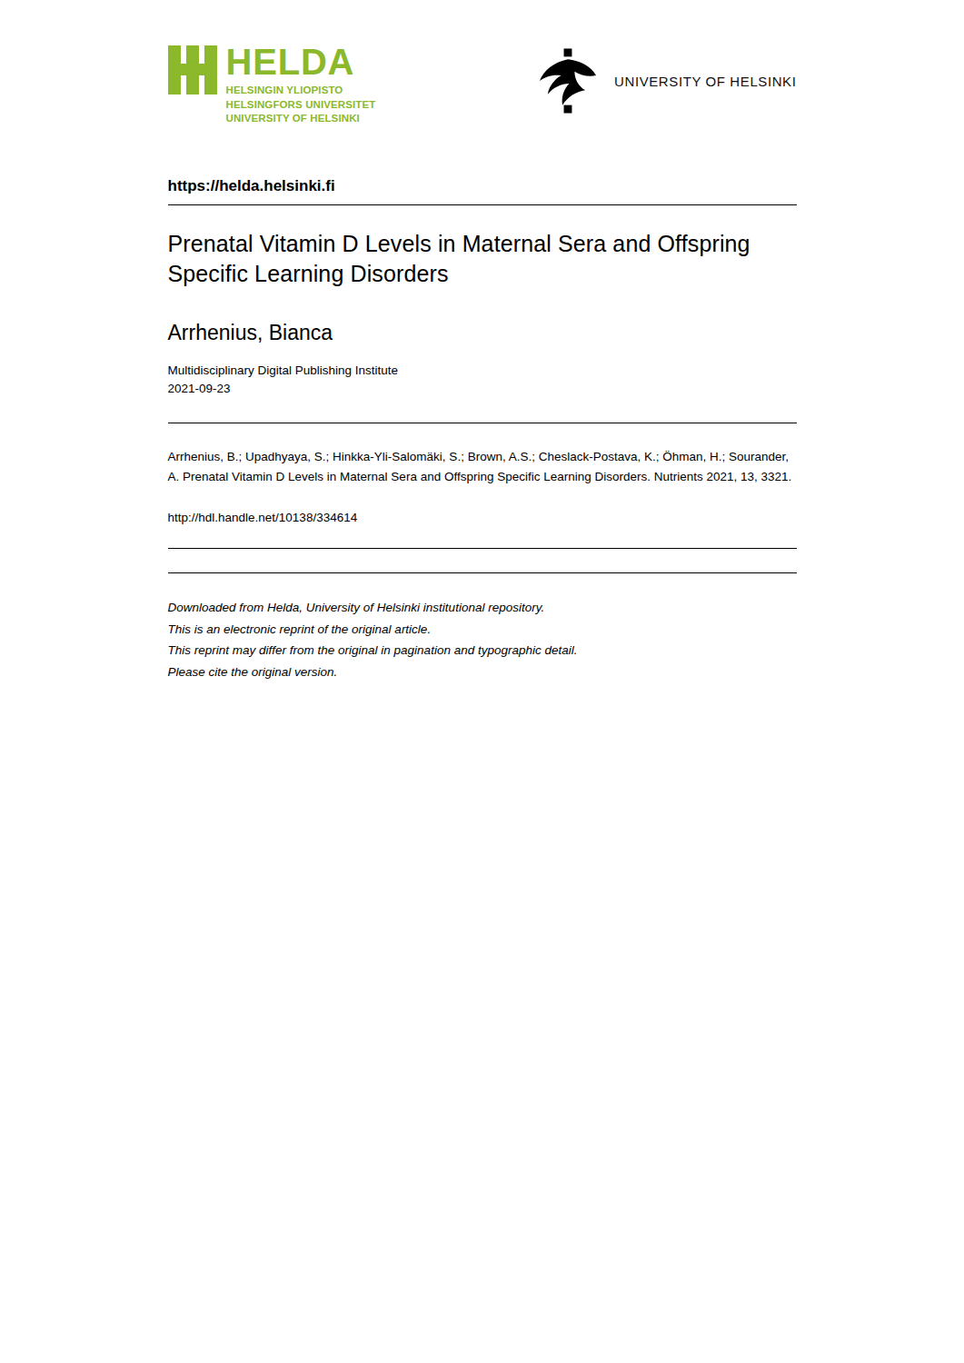HELDA HELSINGIN YLIOPISTO HELSINGFORS UNIVERSITET UNIVERSITY OF HELSINKI
UNIVERSITY OF HELSINKI
https://helda.helsinki.fi
Prenatal Vitamin D Levels in Maternal Sera and Offspring Specific Learning Disorders
Arrhenius, Bianca
Multidisciplinary Digital Publishing Institute
2021-09-23
Arrhenius, B.; Upadhyaya, S.; Hinkka-Yli-Salomäki, S.; Brown, A.S.; Cheslack-Postava, K.; Öhman, H.; Sourander, A. Prenatal Vitamin D Levels in Maternal Sera and Offspring Specific Learning Disorders. Nutrients 2021, 13, 3321.
http://hdl.handle.net/10138/334614
Downloaded from Helda, University of Helsinki institutional repository.
This is an electronic reprint of the original article.
This reprint may differ from the original in pagination and typographic detail.
Please cite the original version.